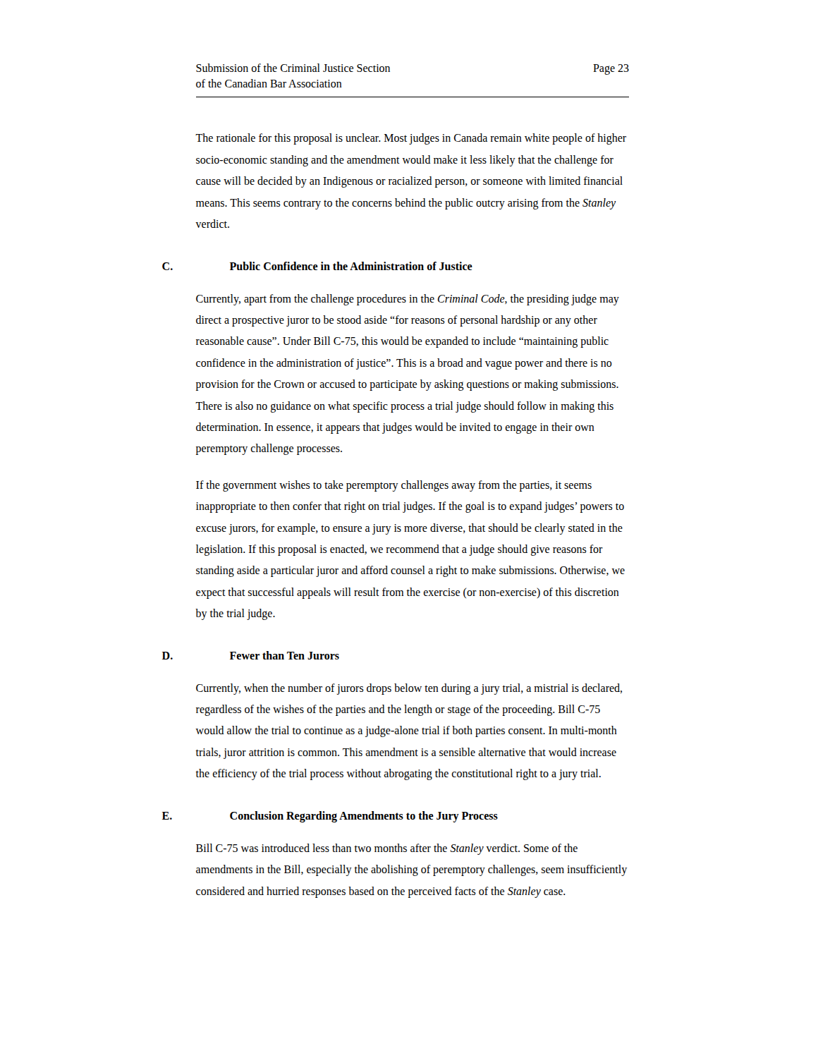Submission of the Criminal Justice Section
of the Canadian Bar Association
Page 23
The rationale for this proposal is unclear. Most judges in Canada remain white people of higher socio-economic standing and the amendment would make it less likely that the challenge for cause will be decided by an Indigenous or racialized person, or someone with limited financial means. This seems contrary to the concerns behind the public outcry arising from the Stanley verdict.
C. Public Confidence in the Administration of Justice
Currently, apart from the challenge procedures in the Criminal Code, the presiding judge may direct a prospective juror to be stood aside “for reasons of personal hardship or any other reasonable cause”. Under Bill C-75, this would be expanded to include “maintaining public confidence in the administration of justice”. This is a broad and vague power and there is no provision for the Crown or accused to participate by asking questions or making submissions. There is also no guidance on what specific process a trial judge should follow in making this determination. In essence, it appears that judges would be invited to engage in their own peremptory challenge processes.
If the government wishes to take peremptory challenges away from the parties, it seems inappropriate to then confer that right on trial judges. If the goal is to expand judges’ powers to excuse jurors, for example, to ensure a jury is more diverse, that should be clearly stated in the legislation. If this proposal is enacted, we recommend that a judge should give reasons for standing aside a particular juror and afford counsel a right to make submissions. Otherwise, we expect that successful appeals will result from the exercise (or non-exercise) of this discretion by the trial judge.
D. Fewer than Ten Jurors
Currently, when the number of jurors drops below ten during a jury trial, a mistrial is declared, regardless of the wishes of the parties and the length or stage of the proceeding. Bill C-75 would allow the trial to continue as a judge-alone trial if both parties consent. In multi-month trials, juror attrition is common. This amendment is a sensible alternative that would increase the efficiency of the trial process without abrogating the constitutional right to a jury trial.
E. Conclusion Regarding Amendments to the Jury Process
Bill C-75 was introduced less than two months after the Stanley verdict. Some of the amendments in the Bill, especially the abolishing of peremptory challenges, seem insufficiently considered and hurried responses based on the perceived facts of the Stanley case.